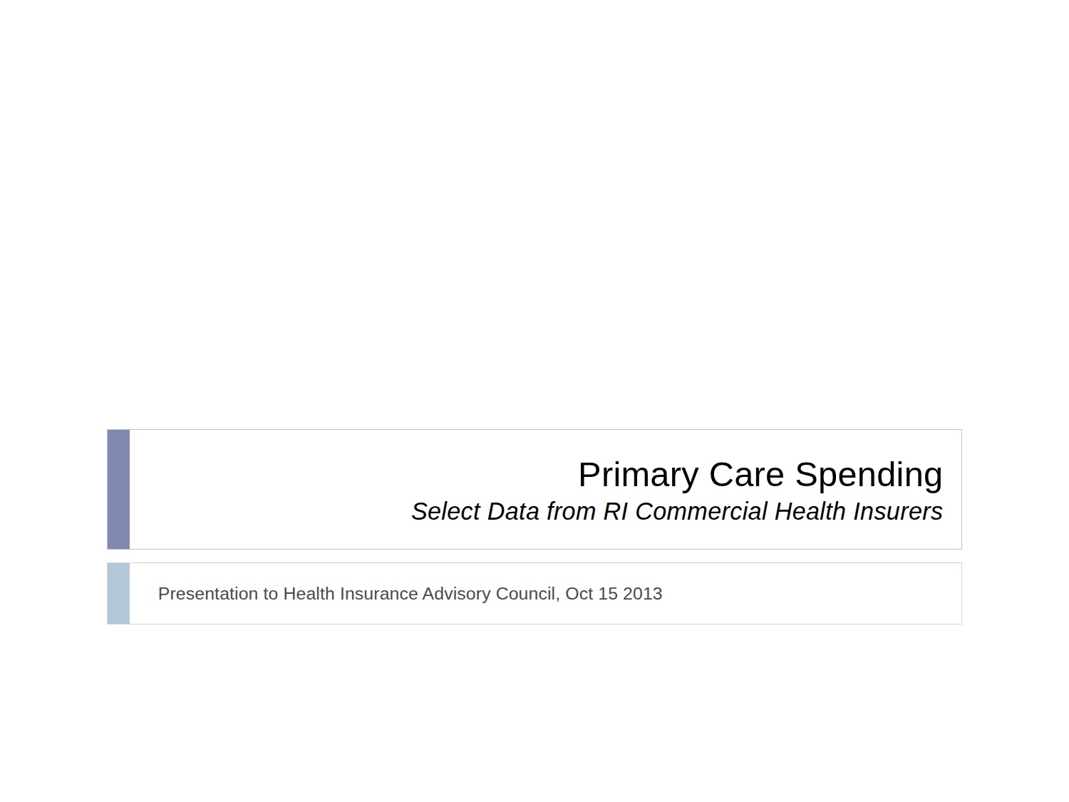Primary Care Spending Select Data from RI Commercial Health Insurers
Presentation to Health Insurance Advisory Council, Oct 15 2013